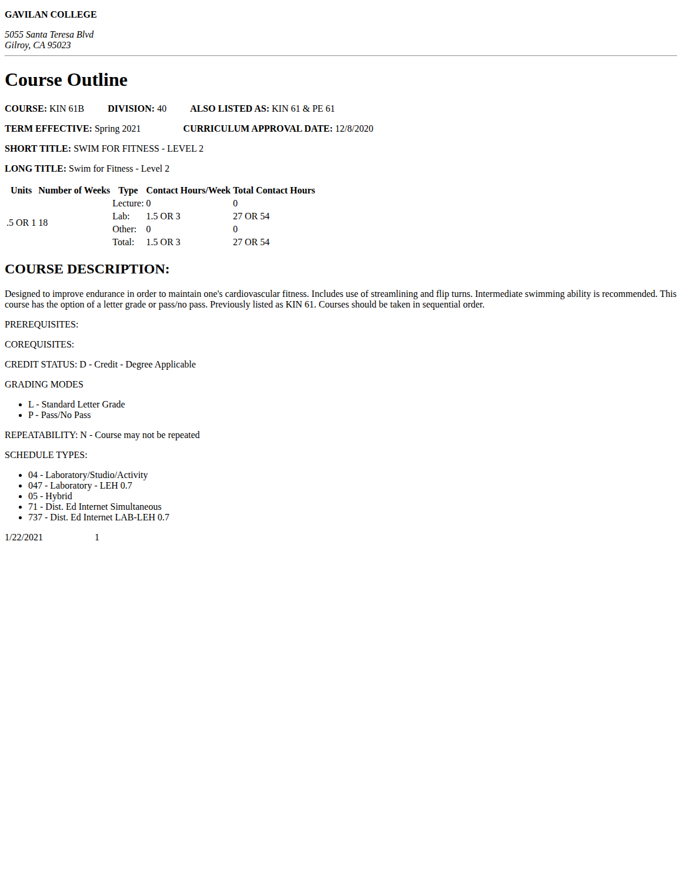GAVILAN COLLEGE
5055 Santa Teresa Blvd
Gilroy, CA 95023
Course Outline
COURSE: KIN 61B DIVISION: 40 ALSO LISTED AS: KIN 61 & PE 61
TERM EFFECTIVE: Spring 2021 CURRICULUM APPROVAL DATE: 12/8/2020
SHORT TITLE: SWIM FOR FITNESS - LEVEL 2
LONG TITLE: Swim for Fitness - Level 2
| Units | Number of Weeks | Type | Contact Hours/Week | Total Contact Hours |
| --- | --- | --- | --- | --- |
| .5 OR 1 | 18 | Lecture: | 0 | 0 |
| Lab: | 1.5 OR 3 | 27 OR 54 |
| Other: | 0 | 0 |
| Total: | 1.5 OR 3 | 27 OR 54 |
COURSE DESCRIPTION:
Designed to improve endurance in order to maintain one's cardiovascular fitness. Includes use of streamlining and flip turns. Intermediate swimming ability is recommended. This course has the option of a letter grade or pass/no pass. Previously listed as KIN 61. Courses should be taken in sequential order.
PREREQUISITES:
COREQUISITES:
CREDIT STATUS: D - Credit - Degree Applicable
GRADING MODES
L - Standard Letter Grade
P - Pass/No Pass
REPEATABILITY: N - Course may not be repeated
SCHEDULE TYPES:
04 - Laboratory/Studio/Activity
047 - Laboratory - LEH 0.7
05 - Hybrid
71 - Dist. Ed Internet Simultaneous
737 - Dist. Ed Internet LAB-LEH 0.7
1/22/2021 1